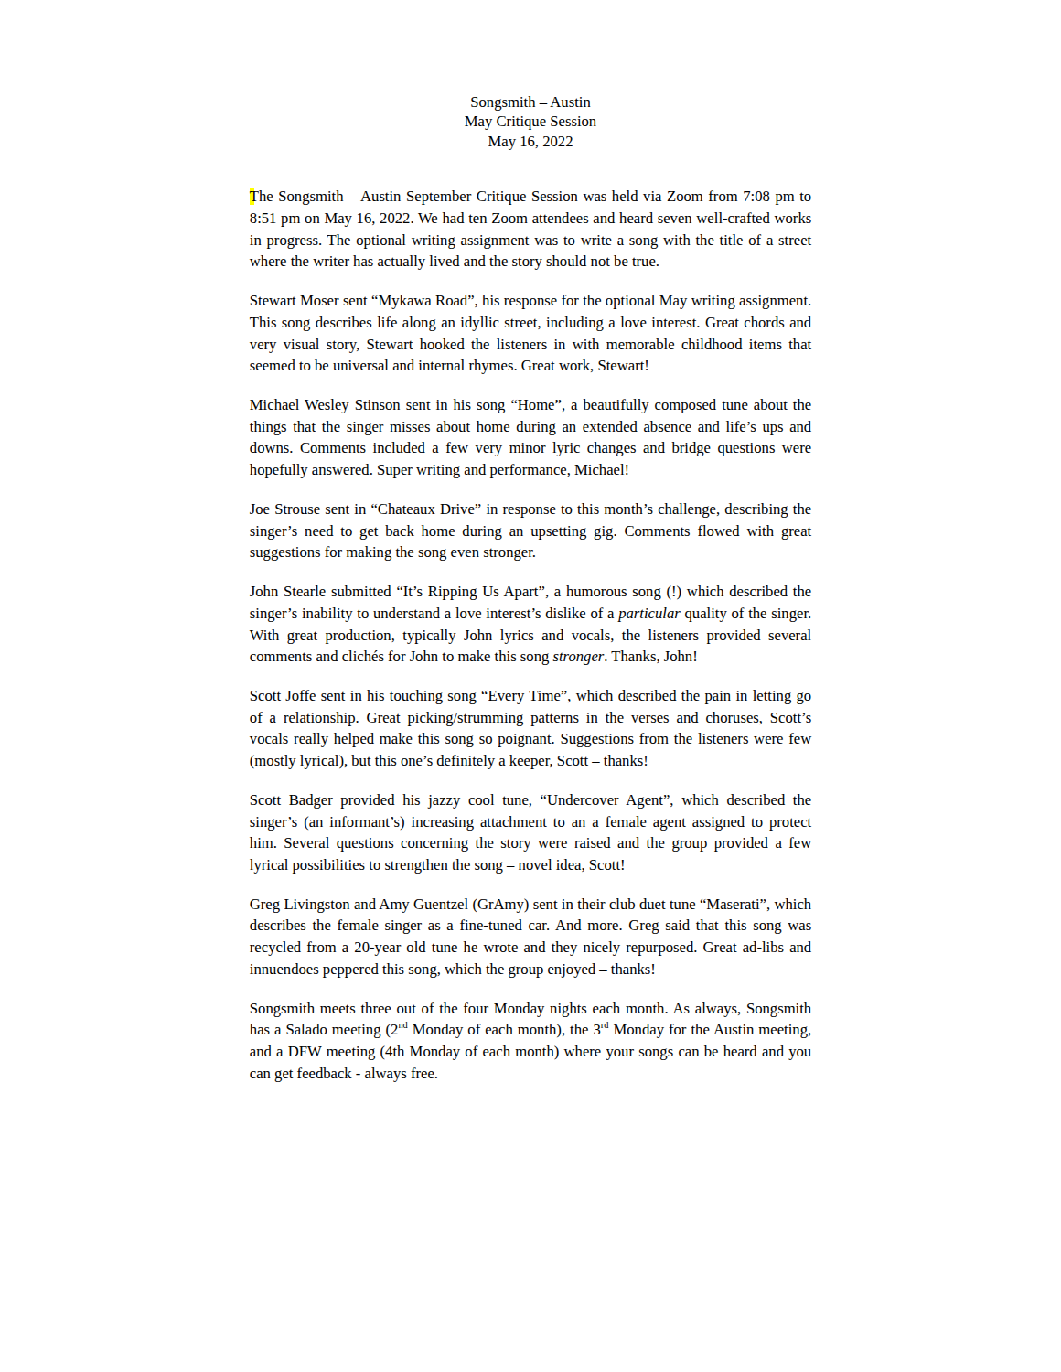Songsmith – Austin
May Critique Session
May 16, 2022
The Songsmith – Austin September Critique Session was held via Zoom from 7:08 pm to 8:51 pm on May 16, 2022. We had ten Zoom attendees and heard seven well-crafted works in progress. The optional writing assignment was to write a song with the title of a street where the writer has actually lived and the story should not be true.
Stewart Moser sent “Mykawa Road”, his response for the optional May writing assignment. This song describes life along an idyllic street, including a love interest. Great chords and very visual story, Stewart hooked the listeners in with memorable childhood items that seemed to be universal and internal rhymes. Great work, Stewart!
Michael Wesley Stinson sent in his song “Home”, a beautifully composed tune about the things that the singer misses about home during an extended absence and life’s ups and downs. Comments included a few very minor lyric changes and bridge questions were hopefully answered. Super writing and performance, Michael!
Joe Strouse sent in “Chateaux Drive” in response to this month’s challenge, describing the singer’s need to get back home during an upsetting gig. Comments flowed with great suggestions for making the song even stronger.
John Stearle submitted “It’s Ripping Us Apart”, a humorous song (!) which described the singer’s inability to understand a love interest’s dislike of a particular quality of the singer. With great production, typically John lyrics and vocals, the listeners provided several comments and clichés for John to make this song stronger. Thanks, John!
Scott Joffe sent in his touching song “Every Time”, which described the pain in letting go of a relationship. Great picking/strumming patterns in the verses and choruses, Scott’s vocals really helped make this song so poignant. Suggestions from the listeners were few (mostly lyrical), but this one’s definitely a keeper, Scott – thanks!
Scott Badger provided his jazzy cool tune, “Undercover Agent”, which described the singer’s (an informant’s) increasing attachment to an a female agent assigned to protect him. Several questions concerning the story were raised and the group provided a few lyrical possibilities to strengthen the song – novel idea, Scott!
Greg Livingston and Amy Guentzel (GrAmy) sent in their club duet tune “Maserati”, which describes the female singer as a fine-tuned car. And more. Greg said that this song was recycled from a 20-year old tune he wrote and they nicely repurposed. Great ad-libs and innuendoes peppered this song, which the group enjoyed – thanks!
Songsmith meets three out of the four Monday nights each month. As always, Songsmith has a Salado meeting (2nd Monday of each month), the 3rd Monday for the Austin meeting, and a DFW meeting (4th Monday of each month) where your songs can be heard and you can get feedback - always free.